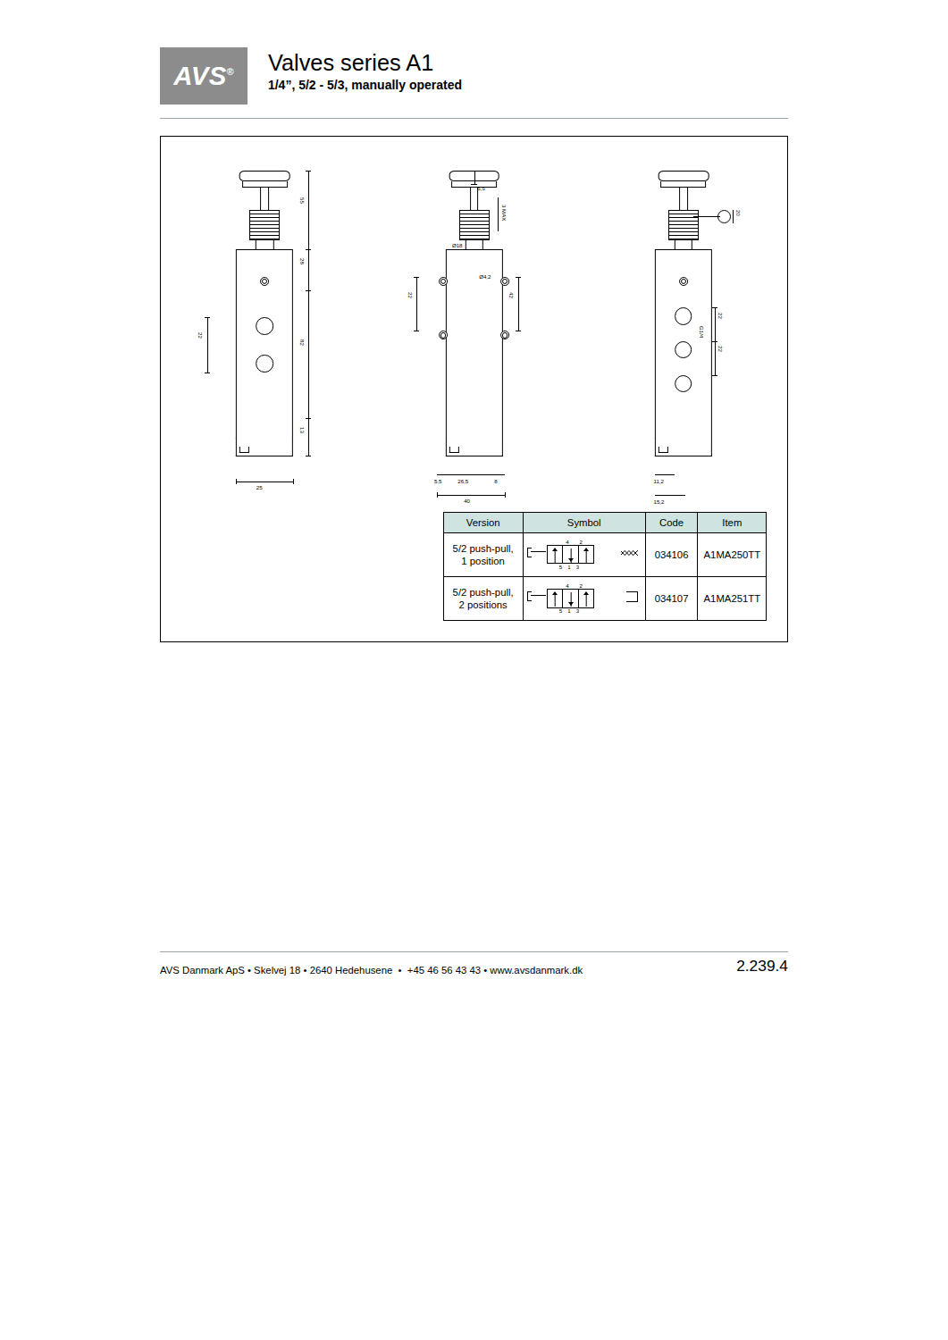AVS®
Valves series A1
1/4”, 5/2 - 5/3, manually operated
55
28
82
13
22
25
5,5
3 MAX
Ø18
Ø4,2
42
22
5,5
26,5
8
40
20
22
22
G1/4
11,2
15,2
| Version | Symbol | Code | Item |
| --- | --- | --- | --- |
| 5/2 push-pull, 1 position | 4 2 513 | 034106 | A1MA250TT |
| 5/2 push-pull, 2 positions | 4 2 513 | 034107 | A1MA251TT |
AVS Danmark ApS • Skelvej 18 • 2640 Hedehusene • +45 46 56 43 43 • www.avsdanmark.dk
2.239.4